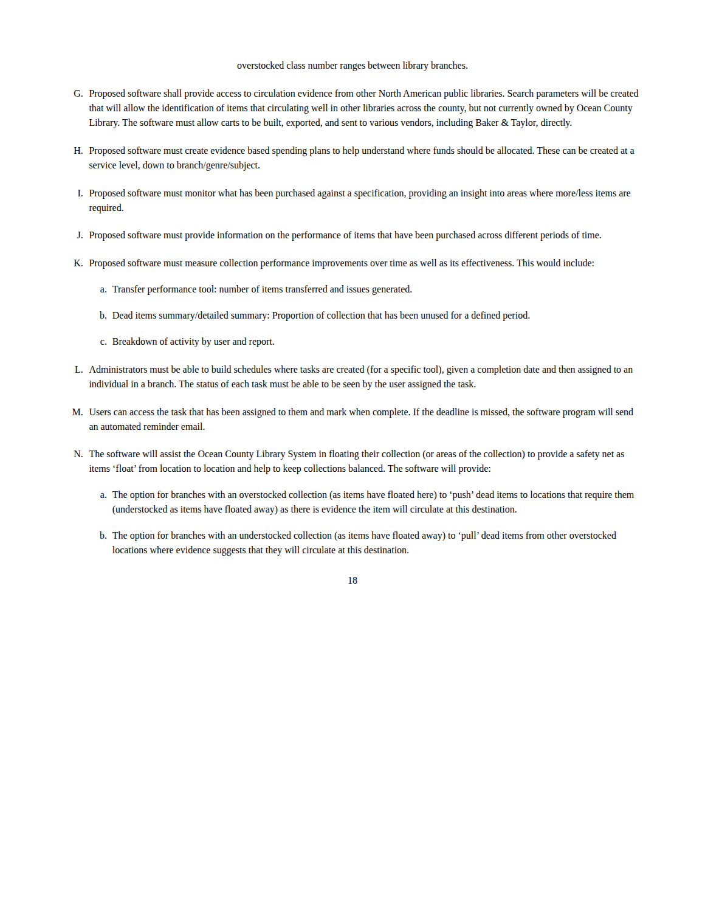overstocked class number ranges between library branches.
Proposed software shall provide access to circulation evidence from other North American public libraries. Search parameters will be created that will allow the identification of items that circulating well in other libraries across the county, but not currently owned by Ocean County Library. The software must allow carts to be built, exported, and sent to various vendors, including Baker & Taylor, directly.
Proposed software must create evidence based spending plans to help understand where funds should be allocated. These can be created at a service level, down to branch/genre/subject.
Proposed software must monitor what has been purchased against a specification, providing an insight into areas where more/less items are required.
Proposed software must provide information on the performance of items that have been purchased across different periods of time.
Proposed software must measure collection performance improvements over time as well as its effectiveness. This would include:
Transfer performance tool: number of items transferred and issues generated.
Dead items summary/detailed summary: Proportion of collection that has been unused for a defined period.
Breakdown of activity by user and report.
Administrators must be able to build schedules where tasks are created (for a specific tool), given a completion date and then assigned to an individual in a branch. The status of each task must be able to be seen by the user assigned the task.
Users can access the task that has been assigned to them and mark when complete. If the deadline is missed, the software program will send an automated reminder email.
The software will assist the Ocean County Library System in floating their collection (or areas of the collection) to provide a safety net as items ‘float’ from location to location and help to keep collections balanced. The software will provide:
The option for branches with an overstocked collection (as items have floated here) to ‘push’ dead items to locations that require them (understocked as items have floated away) as there is evidence the item will circulate at this destination.
The option for branches with an understocked collection (as items have floated away) to ‘pull’ dead items from other overstocked locations where evidence suggests that they will circulate at this destination.
18